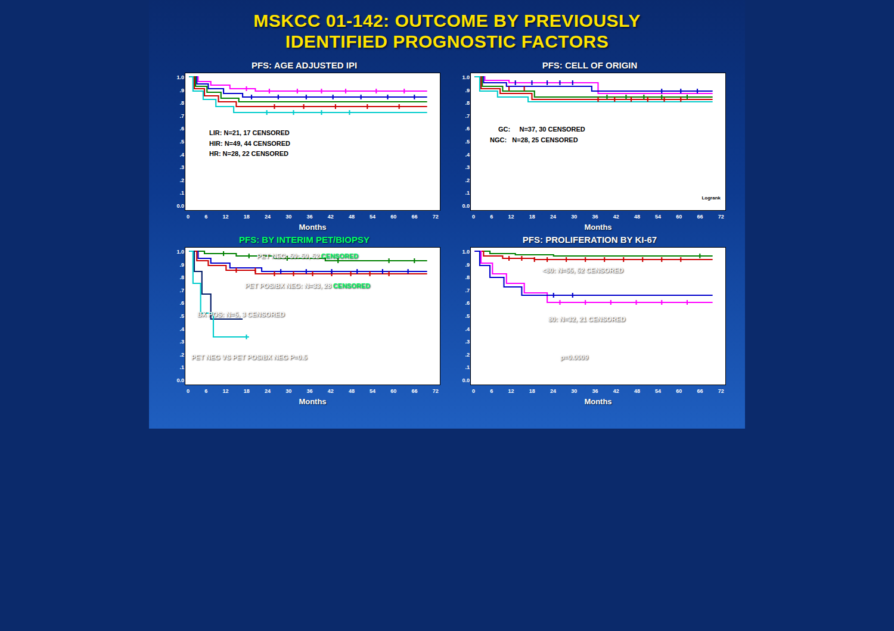MSKCC 01-142: OUTCOME BY PREVIOUSLY
IDENTIFIED PROGNOSTIC FACTORS
PFS: AGE ADJUSTED IPI
Progression Free
1.0.9.8.7.6.5.4.3.2.10.0
LIR: N=21, 17 CENSORED
HIR: N=49, 44 CENSORED
HR: N=28, 22 CENSORED
061218243036424854606672
Months
PFS: CELL OF ORIGIN
Progression Free
1.0.9.8.7.6.5.4.3.2.10.0
GC: N=37, 30 CENSORED
NGC: N=28, 25 CENSORED
Logrank
061218243036424854606672
Months
PFS: BY INTERIM PET/BIOPSY
Progression Free
1.0.9.8.7.6.5.4.3.2.10.0
PET NEG: 59: 59, 52 CENSORED
PET POS/BX NEG: N=33, 28 CENSORED
BX POS: N=5, 3 CENSORED
PET NEG VS PET POS/BX NEG P=0.5
061218243036424854606672
Months
PFS: PROLIFERATION BY KI-67
Progression Free
1.0.9.8.7.6.5.4.3.2.10.0
<80: N=55, 52 CENSORED
80: N=32, 21 CENSORED
p=0.0009
061218243036424854606672
Months